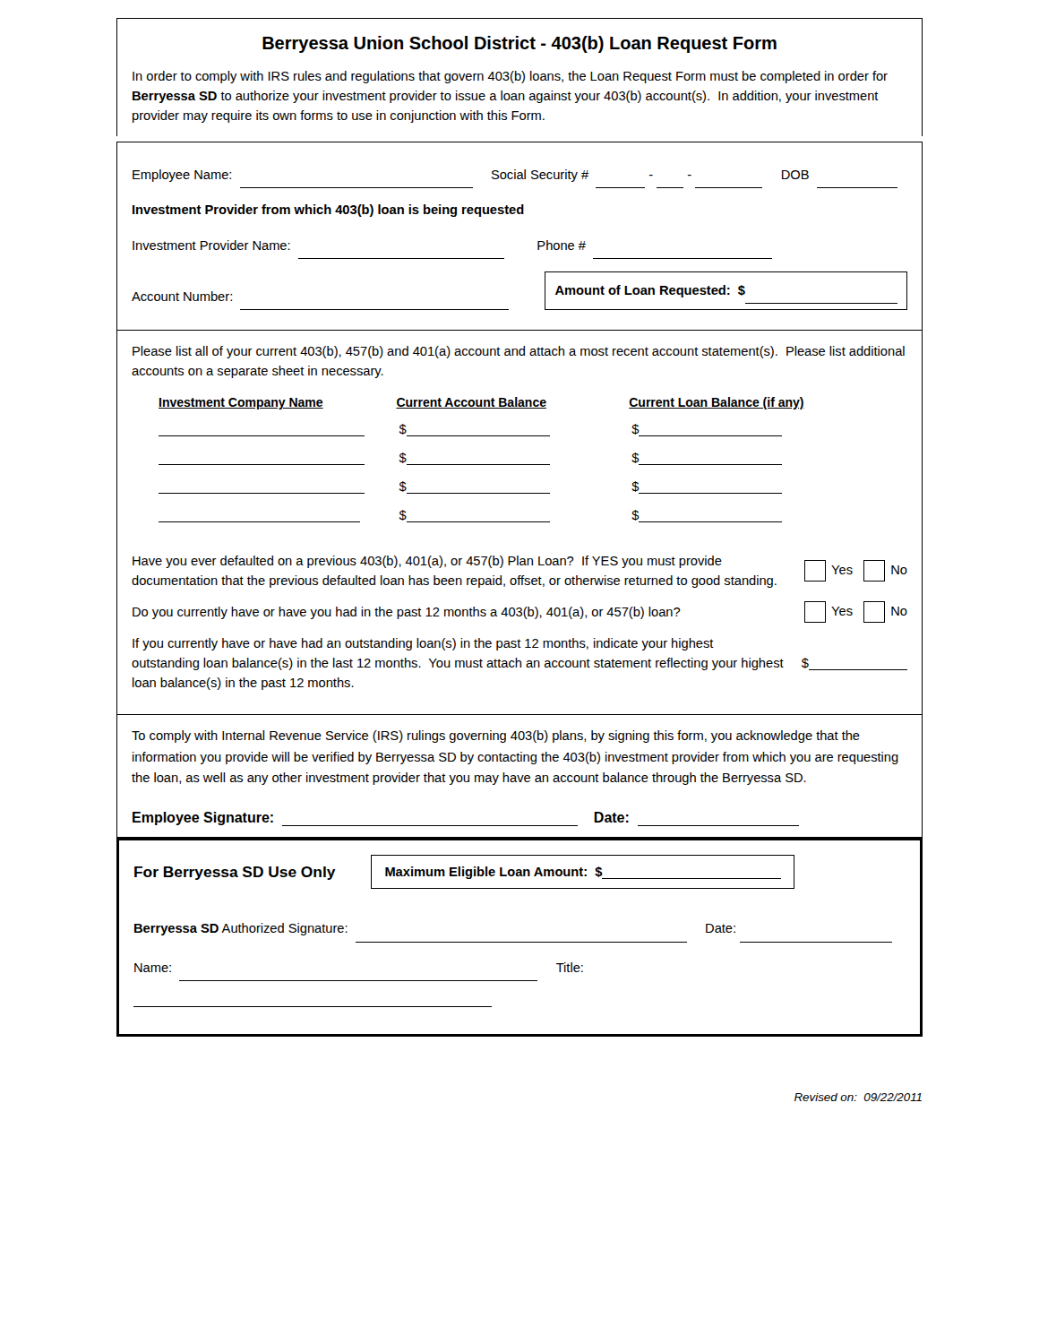Berryessa Union School District - 403(b) Loan Request Form
In order to comply with IRS rules and regulations that govern 403(b) loans, the Loan Request Form must be completed in order for Berryessa SD to authorize your investment provider to issue a loan against your 403(b) account(s). In addition, your investment provider may require its own forms to use in conjunction with this Form.
Employee Name: Social Security # - - DOB
Investment Provider from which 403(b) loan is being requested
Investment Provider Name: Phone #
Account Number:
Amount of Loan Requested: $
Please list all of your current 403(b), 457(b) and 401(a) account and attach a most recent account statement(s). Please list additional accounts on a separate sheet in necessary.
| Investment Company Name | Current Account Balance | Current Loan Balance (if any) |
| --- | --- | --- |
| | $ | $ |
| | $ | $ |
| | $ | $ |
| | $ | $ |
Have you ever defaulted on a previous 403(b), 401(a), or 457(b) Plan Loan? If YES you must provide documentation that the previous defaulted loan has been repaid, offset, or otherwise returned to good standing.
Yes No
Do you currently have or have you had in the past 12 months a 403(b), 401(a), or 457(b) loan?
Yes No
If you currently have or have had an outstanding loan(s) in the past 12 months, indicate your highest outstanding loan balance(s) in the last 12 months. You must attach an account statement reflecting your highest loan balance(s) in the past 12 months.
$
To comply with Internal Revenue Service (IRS) rulings governing 403(b) plans, by signing this form, you acknowledge that the information you provide will be verified by Berryessa SD by contacting the 403(b) investment provider from which you are requesting the loan, as well as any other investment provider that you may have an account balance through the Berryessa SD.
Employee Signature: Date:
For Berryessa SD Use Only
Maximum Eligible Loan Amount: $
Berryessa SD Authorized Signature: Date:
Name: Title:
Revised on: 09/22/2011